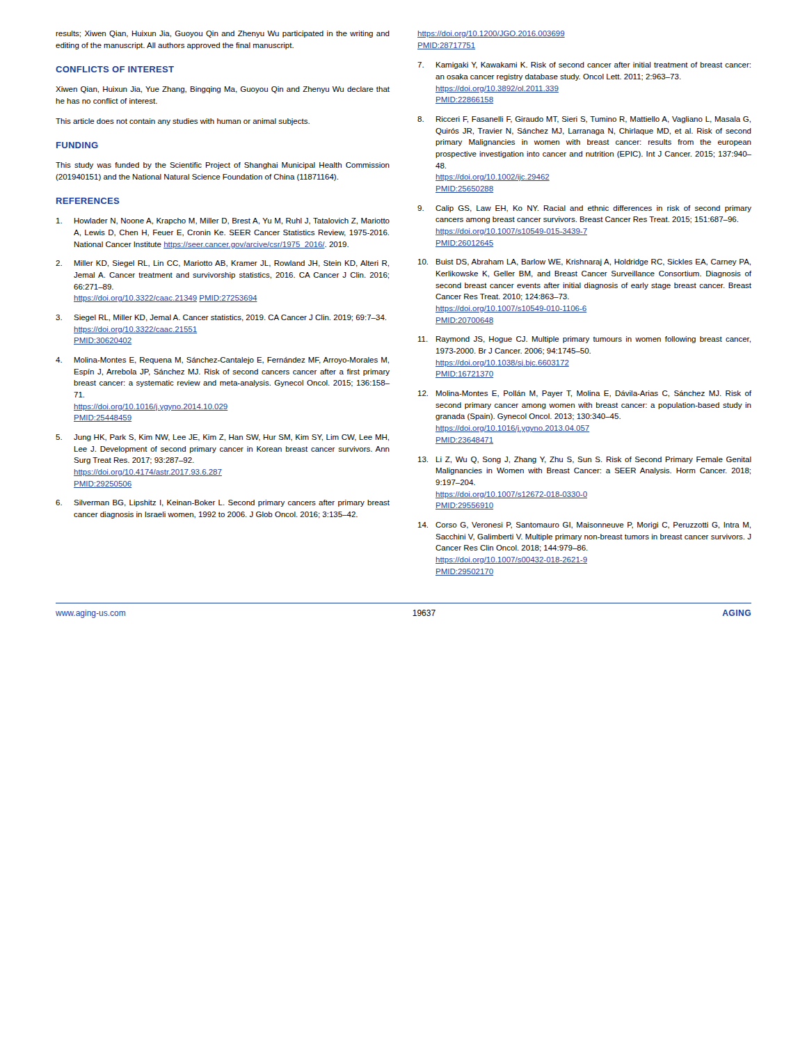results; Xiwen Qian, Huixun Jia, Guoyou Qin and Zhenyu Wu participated in the writing and editing of the manuscript. All authors approved the final manuscript.
CONFLICTS OF INTEREST
Xiwen Qian, Huixun Jia, Yue Zhang, Bingqing Ma, Guoyou Qin and Zhenyu Wu declare that he has no conflict of interest.
This article does not contain any studies with human or animal subjects.
FUNDING
This study was funded by the Scientific Project of Shanghai Municipal Health Commission (201940151) and the National Natural Science Foundation of China (11871164).
REFERENCES
Howlader N, Noone A, Krapcho M, Miller D, Brest A, Yu M, Ruhl J, Tatalovich Z, Mariotto A, Lewis D, Chen H, Feuer E, Cronin Ke. SEER Cancer Statistics Review, 1975-2016. National Cancer Institute https://seer.cancer.gov/arcive/csr/1975_2016/. 2019.
Miller KD, Siegel RL, Lin CC, Mariotto AB, Kramer JL, Rowland JH, Stein KD, Alteri R, Jemal A. Cancer treatment and survivorship statistics, 2016. CA Cancer J Clin. 2016; 66:271–89.
https://doi.org/10.3322/caac.21349 PMID:27253694
Siegel RL, Miller KD, Jemal A. Cancer statistics, 2019. CA Cancer J Clin. 2019; 69:7–34.
https://doi.org/10.3322/caac.21551
PMID:30620402
Molina-Montes E, Requena M, Sánchez-Cantalejo E, Fernández MF, Arroyo-Morales M, Espín J, Arrebola JP, Sánchez MJ. Risk of second cancers cancer after a first primary breast cancer: a systematic review and meta-analysis. Gynecol Oncol. 2015; 136:158–71.
https://doi.org/10.1016/j.ygyno.2014.10.029
PMID:25448459
Jung HK, Park S, Kim NW, Lee JE, Kim Z, Han SW, Hur SM, Kim SY, Lim CW, Lee MH, Lee J. Development of second primary cancer in Korean breast cancer survivors. Ann Surg Treat Res. 2017; 93:287–92.
https://doi.org/10.4174/astr.2017.93.6.287
PMID:29250506
Silverman BG, Lipshitz I, Keinan-Boker L. Second primary cancers after primary breast cancer diagnosis in Israeli women, 1992 to 2006. J Glob Oncol. 2016; 3:135–42.
https://doi.org/10.1200/JGO.2016.003699
PMID:28717751
Kamigaki Y, Kawakami K. Risk of second cancer after initial treatment of breast cancer: an osaka cancer registry database study. Oncol Lett. 2011; 2:963–73.
https://doi.org/10.3892/ol.2011.339
PMID:22866158
Ricceri F, Fasanelli F, Giraudo MT, Sieri S, Tumino R, Mattiello A, Vagliano L, Masala G, Quirós JR, Travier N, Sánchez MJ, Larranaga N, Chirlaque MD, et al. Risk of second primary Malignancies in women with breast cancer: results from the european prospective investigation into cancer and nutrition (EPIC). Int J Cancer. 2015; 137:940–48.
https://doi.org/10.1002/ijc.29462
PMID:25650288
Calip GS, Law EH, Ko NY. Racial and ethnic differences in risk of second primary cancers among breast cancer survivors. Breast Cancer Res Treat. 2015; 151:687–96.
https://doi.org/10.1007/s10549-015-3439-7
PMID:26012645
Buist DS, Abraham LA, Barlow WE, Krishnaraj A, Holdridge RC, Sickles EA, Carney PA, Kerlikowske K, Geller BM, and Breast Cancer Surveillance Consortium. Diagnosis of second breast cancer events after initial diagnosis of early stage breast cancer. Breast Cancer Res Treat. 2010; 124:863–73.
https://doi.org/10.1007/s10549-010-1106-6
PMID:20700648
Raymond JS, Hogue CJ. Multiple primary tumours in women following breast cancer, 1973-2000. Br J Cancer. 2006; 94:1745–50.
https://doi.org/10.1038/sj.bjc.6603172
PMID:16721370
Molina-Montes E, Pollán M, Payer T, Molina E, Dávila-Arias C, Sánchez MJ. Risk of second primary cancer among women with breast cancer: a population-based study in granada (Spain). Gynecol Oncol. 2013; 130:340–45.
https://doi.org/10.1016/j.ygyno.2013.04.057
PMID:23648471
Li Z, Wu Q, Song J, Zhang Y, Zhu S, Sun S. Risk of Second Primary Female Genital Malignancies in Women with Breast Cancer: a SEER Analysis. Horm Cancer. 2018; 9:197–204.
https://doi.org/10.1007/s12672-018-0330-0
PMID:29556910
Corso G, Veronesi P, Santomauro GI, Maisonneuve P, Morigi C, Peruzzotti G, Intra M, Sacchini V, Galimberti V. Multiple primary non-breast tumors in breast cancer survivors. J Cancer Res Clin Oncol. 2018; 144:979–86.
https://doi.org/10.1007/s00432-018-2621-9
PMID:29502170
www.aging-us.com 19637 AGING